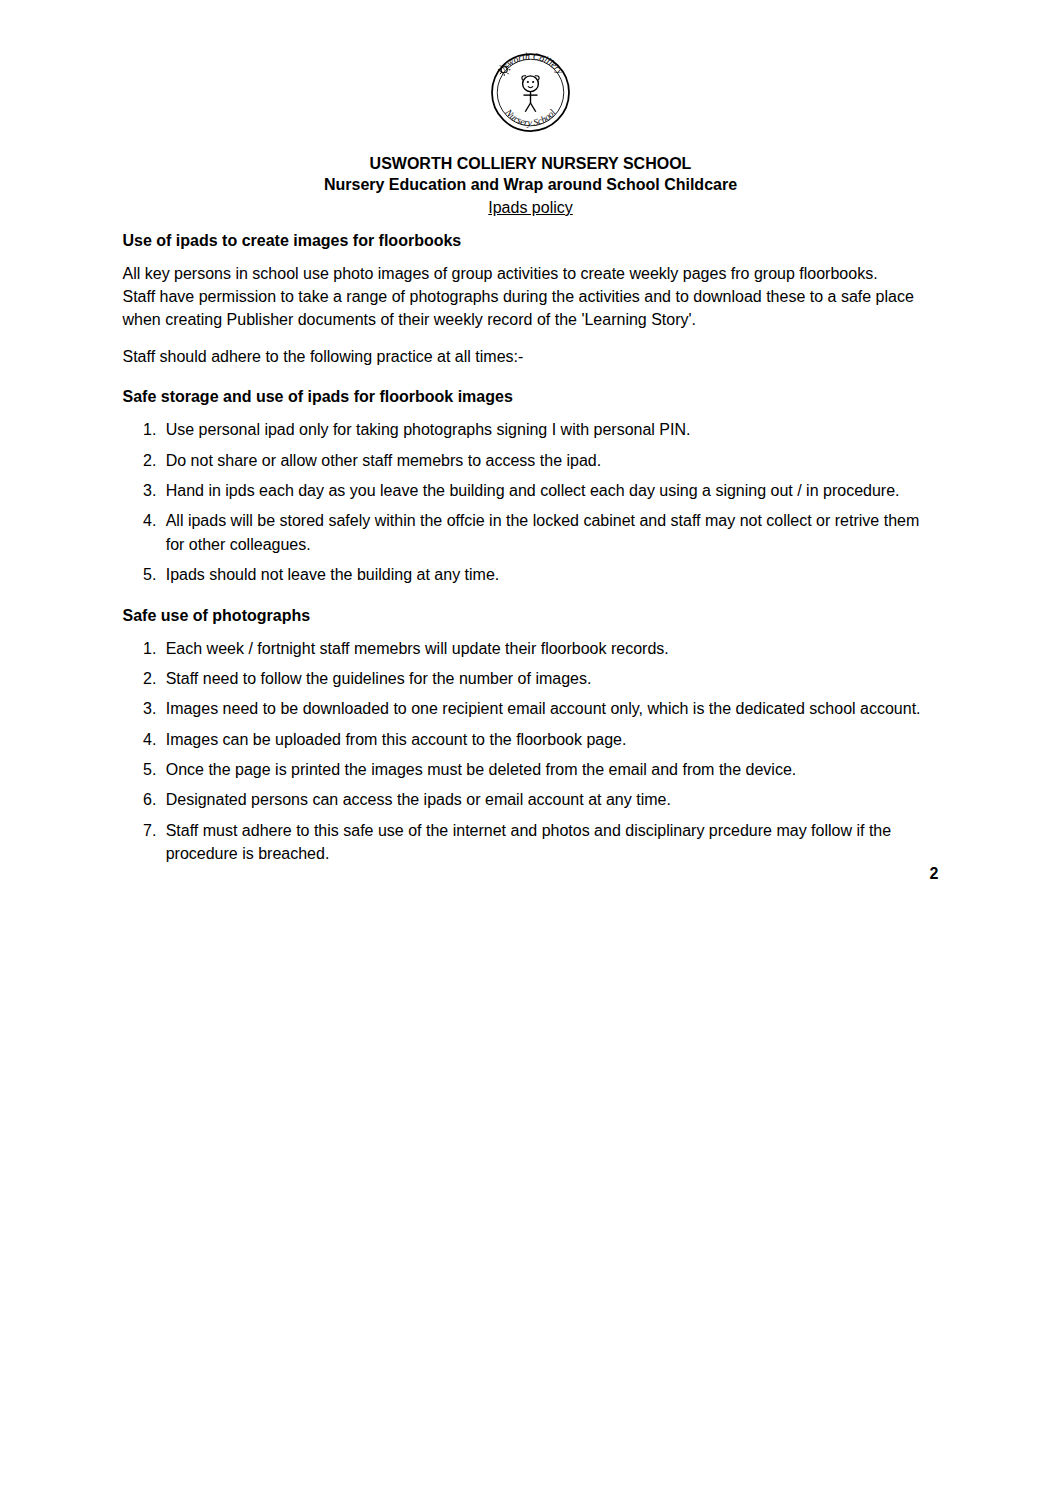Usworth Colliery Nursery School
USWORTH COLLIERY NURSERY SCHOOL Nursery Education and Wrap around School Childcare
Ipads policy
Use of ipads to create images for floorbooks
All key persons in school use photo images of group activities to create weekly pages fro group floorbooks.
Staff have permission to take a range of photographs during the activities and to download these to a safe place when creating Publisher documents of their weekly record of the 'Learning Story'.
Staff should adhere to the following practice at all times:-
Safe storage and use of ipads for floorbook images
Use personal ipad only for taking photographs signing I with personal PIN.
Do not share or allow other staff memebrs to access the ipad.
Hand in ipds each day as you leave the building and collect each day using a signing out / in procedure.
All ipads will be stored safely within the offcie in the locked cabinet and staff may not collect or retrive them for other colleagues.
Ipads should not leave the building at any time.
Safe use of photographs
Each week / fortnight staff memebrs will update their floorbook records.
Staff need to follow the guidelines for the number of images.
Images need to be downloaded to one recipient email account only, which is the dedicated school account.
Images can be uploaded from this account to the floorbook page.
Once the page is printed the images must be deleted from the email and from the device.
Designated persons can access the ipads or email account at any time.
Staff must adhere to this safe use of the internet and photos and disciplinary prcedure may follow if the procedure is breached.
2